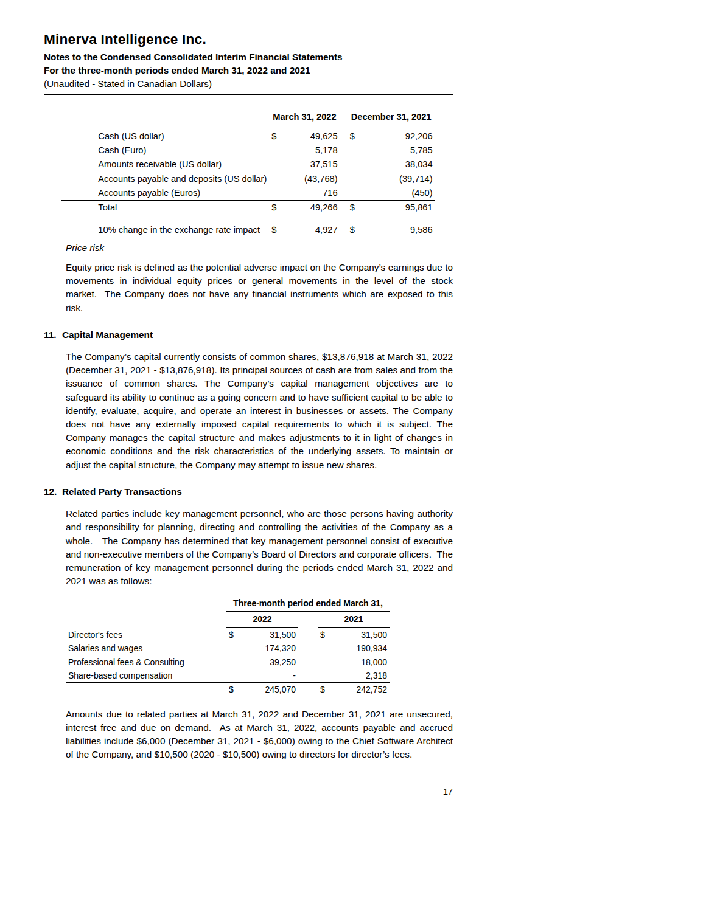Minerva Intelligence Inc.
Notes to the Condensed Consolidated Interim Financial Statements
For the three-month periods ended March 31, 2022 and 2021
(Unaudited - Stated in Canadian Dollars)
| | March 31, 2022 | | December 31, 2021 |
| --- | --- | --- | --- |
| Cash (US dollar) | $ | 49,625 | | $ | 92,206 |
| Cash (Euro) | | 5,178 | | | 5,785 |
| Amounts receivable (US dollar) | | 37,515 | | | 38,034 |
| Accounts payable and deposits (US dollar) | | (43,768) | | | (39,714) |
| Accounts payable (Euros) | | 716 | | | (450) |
| Total | $ | 49,266 | | $ | 95,861 |
| 10% change in the exchange rate impact | $ | 4,927 | | $ | 9,586 |
Price risk
Equity price risk is defined as the potential adverse impact on the Company’s earnings due to movements in individual equity prices or general movements in the level of the stock market. The Company does not have any financial instruments which are exposed to this risk.
11. Capital Management
The Company’s capital currently consists of common shares, $13,876,918 at March 31, 2022 (December 31, 2021 - $13,876,918). Its principal sources of cash are from sales and from the issuance of common shares. The Company’s capital management objectives are to safeguard its ability to continue as a going concern and to have sufficient capital to be able to identify, evaluate, acquire, and operate an interest in businesses or assets. The Company does not have any externally imposed capital requirements to which it is subject. The Company manages the capital structure and makes adjustments to it in light of changes in economic conditions and the risk characteristics of the underlying assets. To maintain or adjust the capital structure, the Company may attempt to issue new shares.
12. Related Party Transactions
Related parties include key management personnel, who are those persons having authority and responsibility for planning, directing and controlling the activities of the Company as a whole. The Company has determined that key management personnel consist of executive and non-executive members of the Company’s Board of Directors and corporate officers. The remuneration of key management personnel during the periods ended March 31, 2022 and 2021 was as follows:
| | Three-month period ended March 31, |
| | 2022 | | 2021 |
| Director's fees | $ | 31,500 | | $ | 31,500 |
| Salaries and wages | | 174,320 | | | 190,934 |
| Professional fees & Consulting | | 39,250 | | | 18,000 |
| Share-based compensation | | - | | | 2,318 |
| | $ | 245,070 | | $ | 242,752 |
Amounts due to related parties at March 31, 2022 and December 31, 2021 are unsecured, interest free and due on demand. As at March 31, 2022, accounts payable and accrued liabilities include $6,000 (December 31, 2021 - $6,000) owing to the Chief Software Architect of the Company, and $10,500 (2020 - $10,500) owing to directors for director’s fees.
17